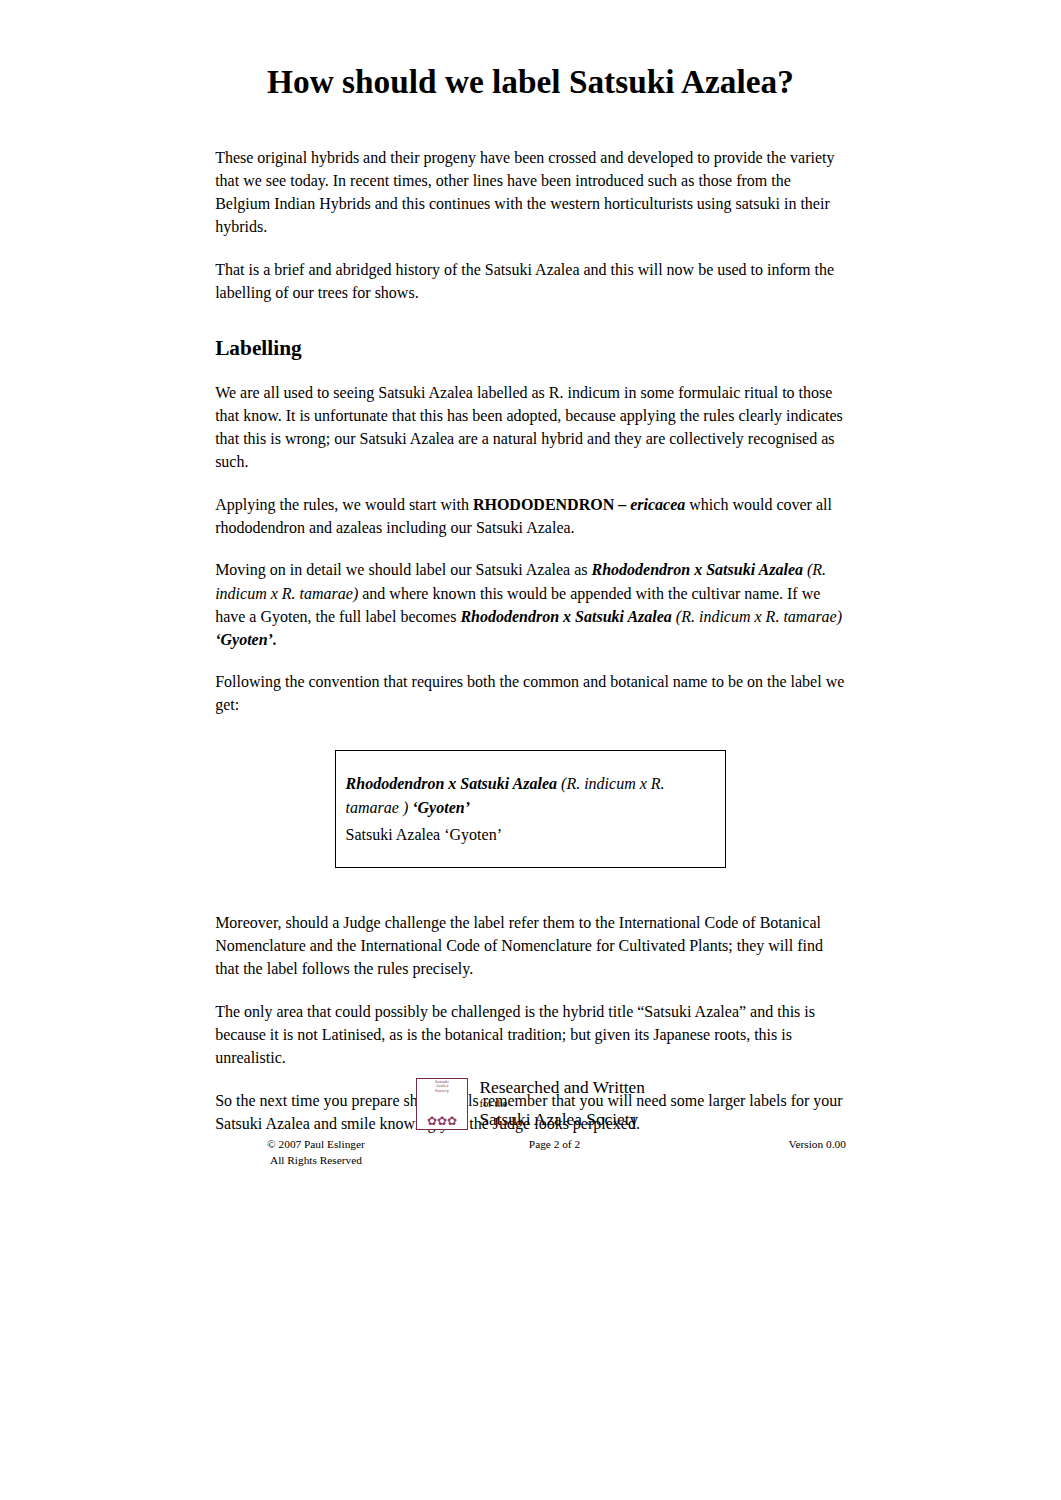How should we label Satsuki Azalea?
These original hybrids and their progeny have been crossed and developed to provide the variety that we see today. In recent times, other lines have been introduced such as those from the Belgium Indian Hybrids and this continues with the western horticulturists using satsuki in their hybrids.
That is a brief and abridged history of the Satsuki Azalea and this will now be used to inform the labelling of our trees for shows.
Labelling
We are all used to seeing Satsuki Azalea labelled as R. indicum in some formulaic ritual to those that know. It is unfortunate that this has been adopted, because applying the rules clearly indicates that this is wrong; our Satsuki Azalea are a natural hybrid and they are collectively recognised as such.
Applying the rules, we would start with RHODODENDRON – ericacea which would cover all rhododendron and azaleas including our Satsuki Azalea.
Moving on in detail we should label our Satsuki Azalea as Rhododendron x Satsuki Azalea (R. indicum x R. tamarae) and where known this would be appended with the cultivar name. If we have a Gyoten, the full label becomes Rhododendron x Satsuki Azalea (R. indicum x R. tamarae) ‘Gyoten’.
Following the convention that requires both the common and botanical name to be on the label we get:
Rhododendron x Satsuki Azalea (R. indicum x R. tamarae ) ‘Gyoten’
Satsuki Azalea ‘Gyoten’
Moreover, should a Judge challenge the label refer them to the International Code of Botanical Nomenclature and the International Code of Nomenclature for Cultivated Plants; they will find that the label follows the rules precisely.
The only area that could possibly be challenged is the hybrid title “Satsuki Azalea” and this is because it is not Latinised, as is the botanical tradition; but given its Japanese roots, this is unrealistic.
So the next time you prepare show labels remember that you will need some larger labels for your Satsuki Azalea and smile knowingly as the Judge looks perplexed.
Satsuki
Azalea
Society
✿✿✿
Researched and Written
for the
Satsuki Azalea Society
© 2007 Paul Eslinger
All Rights Reserved
Page 2 of 2
Version 0.00